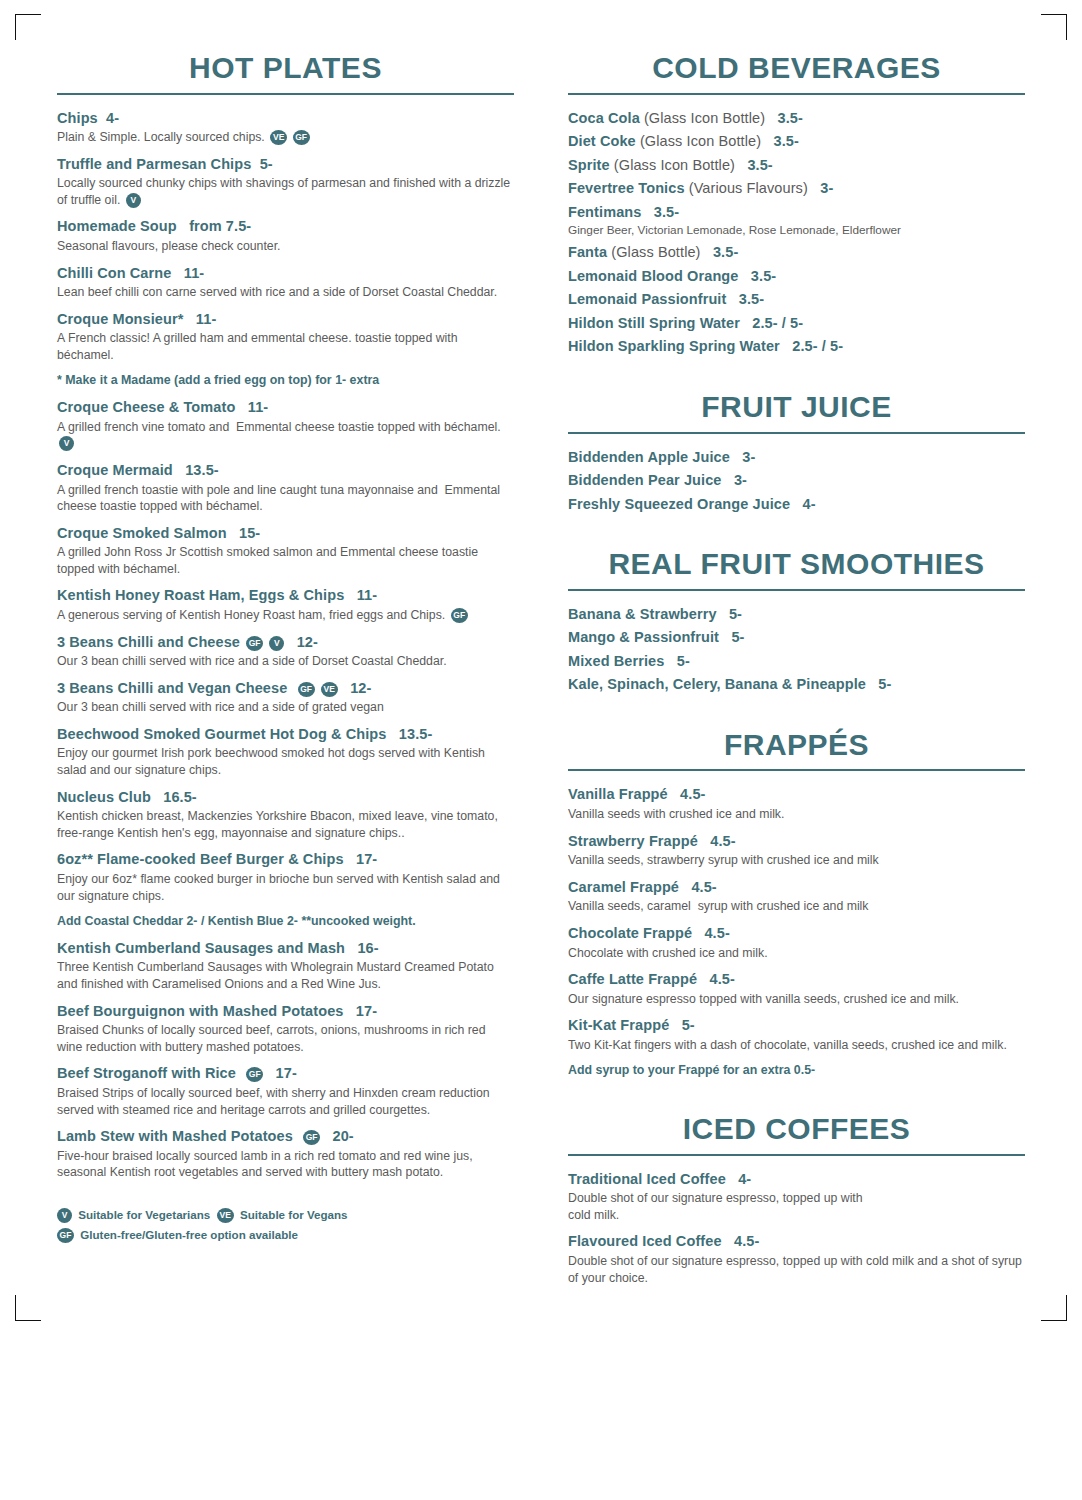Hot Plates
Chips 4-
Plain & Simple. Locally sourced chips. VE GF
Truffle and Parmesan Chips 5-
Locally sourced chunky chips with shavings of parmesan and finished with a drizzle of truffle oil. V
Homemade Soup from 7.5-
Seasonal flavours, please check counter.
Chilli Con Carne 11-
Lean beef chilli con carne served with rice and a side of Dorset Coastal Cheddar.
Croque Monsieur* 11-
A French classic! A grilled ham and emmental cheese. toastie topped with béchamel.
* Make it a Madame (add a fried egg on top) for 1- extra
Croque Cheese & Tomato 11-
A grilled french vine tomato and Emmental cheese toastie topped with béchamel. V
Croque Mermaid 13.5-
A grilled french toastie with pole and line caught tuna mayonnaise and Emmental cheese toastie topped with béchamel.
Croque Smoked Salmon 15-
A grilled John Ross Jr Scottish smoked salmon and Emmental cheese toastie topped with béchamel.
Kentish Honey Roast Ham, Eggs & Chips 11-
A generous serving of Kentish Honey Roast ham, fried eggs and Chips. GF
3 Beans Chilli and Cheese GF V 12-
Our 3 bean chilli served with rice and a side of Dorset Coastal Cheddar.
3 Beans Chilli and Vegan Cheese GF VE 12-
Our 3 bean chilli served with rice and a side of grated vegan
Beechwood Smoked Gourmet Hot Dog & Chips 13.5-
Enjoy our gourmet Irish pork beechwood smoked hot dogs served with Kentish salad and our signature chips.
Nucleus Club 16.5-
Kentish chicken breast, Mackenzies Yorkshire Bbacon, mixed leave, vine tomato, free-range Kentish hen's egg, mayonnaise and signature chips..
6oz** Flame-cooked Beef Burger & Chips 17-
Enjoy our 6oz* flame cooked burger in brioche bun served with Kentish salad and our signature chips.
Add Coastal Cheddar 2- / Kentish Blue 2- **uncooked weight.
Kentish Cumberland Sausages and Mash 16-
Three Kentish Cumberland Sausages with Wholegrain Mustard Creamed Potato and finished with Caramelised Onions and a Red Wine Jus.
Beef Bourguignon with Mashed Potatoes 17-
Braised Chunks of locally sourced beef, carrots, onions, mushrooms in rich red wine reduction with buttery mashed potatoes.
Beef Stroganoff with Rice GF 17-
Braised Strips of locally sourced beef, with sherry and Hinxden cream reduction served with steamed rice and heritage carrots and grilled courgettes.
Lamb Stew with Mashed Potatoes GF 20-
Five-hour braised locally sourced lamb in a rich red tomato and red wine jus, seasonal Kentish root vegetables and served with buttery mash potato.
V Suitable for Vegetarians VE Suitable for Vegans
GF Gluten-free/Gluten-free option available
Cold Beverages
Coca Cola (Glass Icon Bottle) 3.5-
Diet Coke (Glass Icon Bottle) 3.5-
Sprite (Glass Icon Bottle) 3.5-
Fevertree Tonics (Various Flavours) 3-
Fentimans 3.5-
Ginger Beer, Victorian Lemonade, Rose Lemonade, Elderflower
Fanta (Glass Bottle) 3.5-
Lemonaid Blood Orange 3.5-
Lemonaid Passionfruit 3.5-
Hildon Still Spring Water 2.5- / 5-
Hildon Sparkling Spring Water 2.5- / 5-
Fruit Juice
Biddenden Apple Juice 3-
Biddenden Pear Juice 3-
Freshly Squeezed Orange Juice 4-
Real Fruit Smoothies
Banana & Strawberry 5-
Mango & Passionfruit 5-
Mixed Berries 5-
Kale, Spinach, Celery, Banana & Pineapple 5-
Frappés
Vanilla Frappé 4.5-
Vanilla seeds with crushed ice and milk.
Strawberry Frappé 4.5-
Vanilla seeds, strawberry syrup with crushed ice and milk
Caramel Frappé 4.5-
Vanilla seeds, caramel syrup with crushed ice and milk
Chocolate Frappé 4.5-
Chocolate with crushed ice and milk.
Caffe Latte Frappé 4.5-
Our signature espresso topped with vanilla seeds, crushed ice and milk.
Kit-Kat Frappé 5-
Two Kit-Kat fingers with a dash of chocolate, vanilla seeds, crushed ice and milk.
Add syrup to your Frappé for an extra 0.5-
Iced Coffees
Traditional Iced Coffee 4-
Double shot of our signature espresso, topped up with
cold milk.
Flavoured Iced Coffee 4.5-
Double shot of our signature espresso, topped up with cold milk and a shot of syrup of your choice.